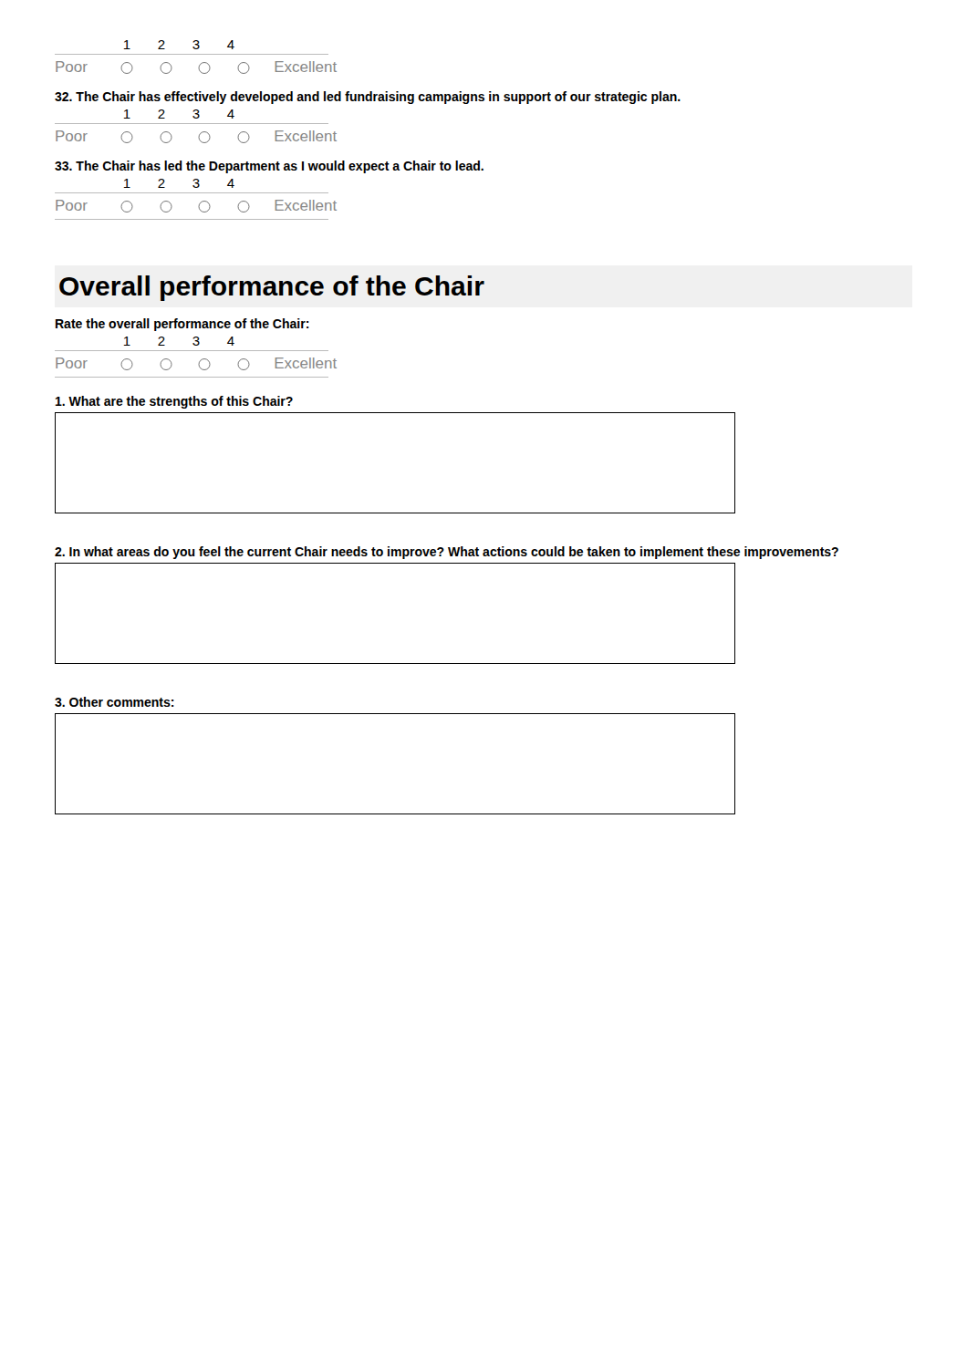1234
Poor Excellent
32. The Chair has effectively developed and led fundraising campaigns in support of our strategic plan.
1234
Poor Excellent
33. The Chair has led the Department as I would expect a Chair to lead.
1234
Poor Excellent
Overall performance of the Chair
Rate the overall performance of the Chair:
1234
Poor Excellent
1. What are the strengths of this Chair?
2. In what areas do you feel the current Chair needs to improve? What actions could be taken to implement these improvements?
3. Other comments: